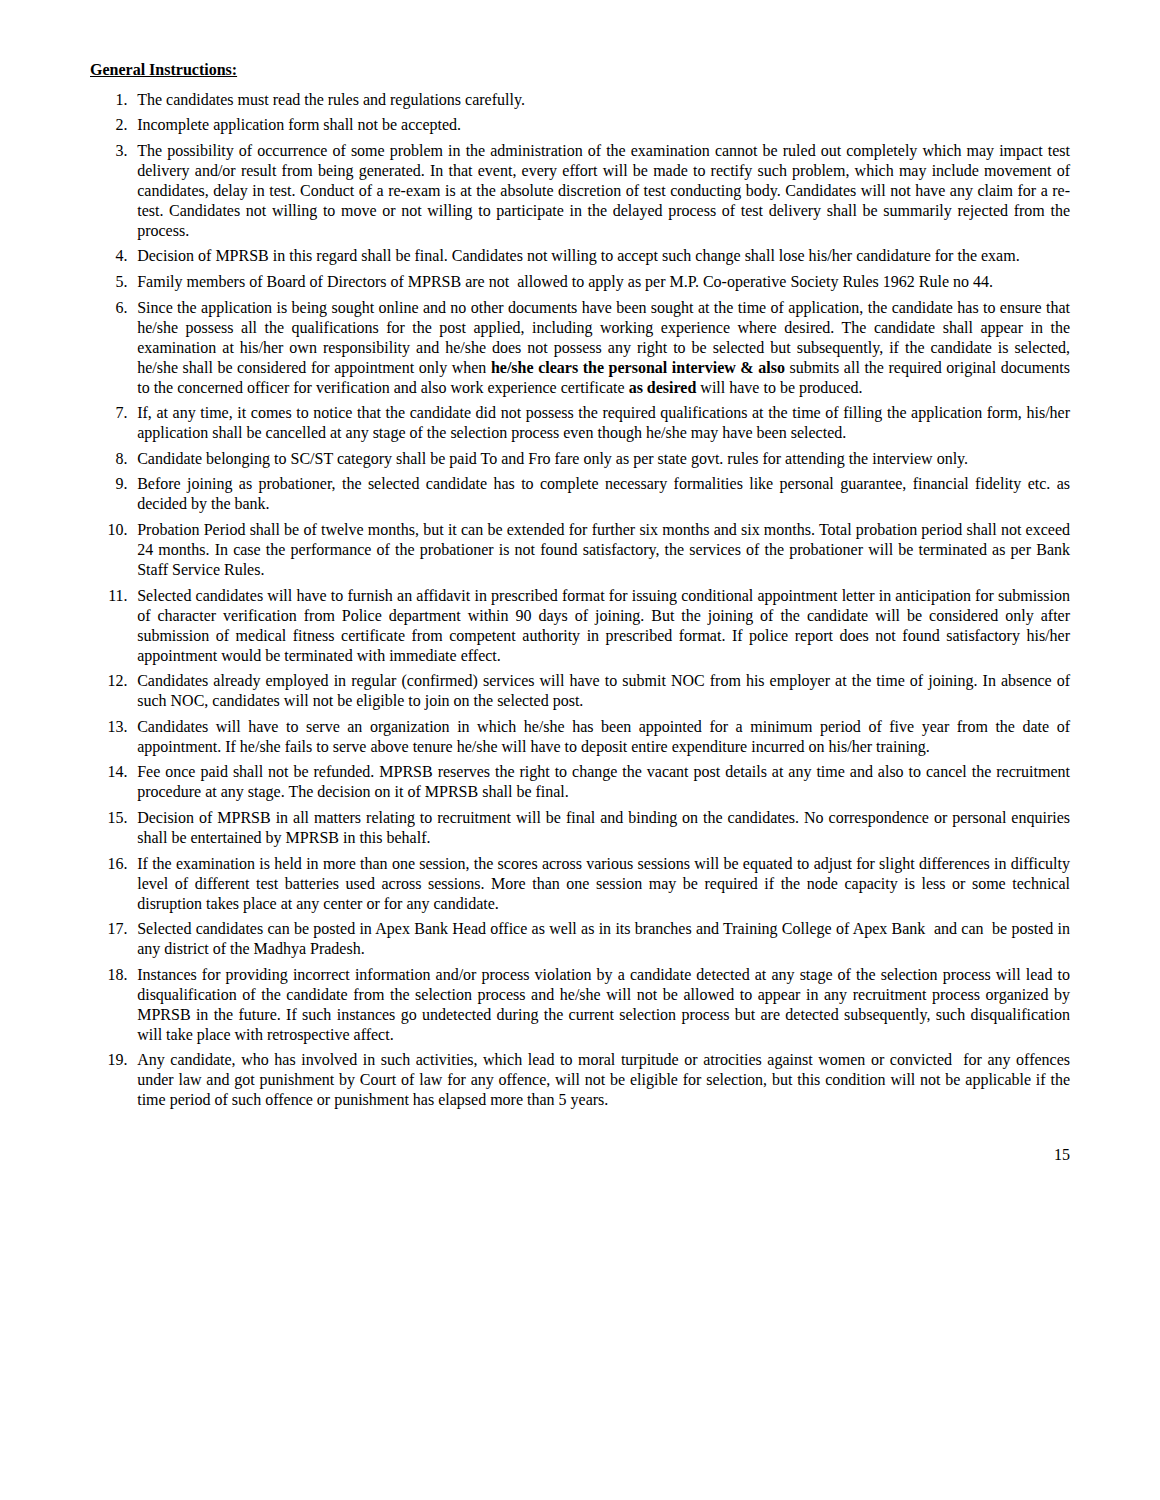General Instructions:
The candidates must read the rules and regulations carefully.
Incomplete application form shall not be accepted.
The possibility of occurrence of some problem in the administration of the examination cannot be ruled out completely which may impact test delivery and/or result from being generated. In that event, every effort will be made to rectify such problem, which may include movement of candidates, delay in test. Conduct of a re-exam is at the absolute discretion of test conducting body. Candidates will not have any claim for a re-test. Candidates not willing to move or not willing to participate in the delayed process of test delivery shall be summarily rejected from the process.
Decision of MPRSB in this regard shall be final. Candidates not willing to accept such change shall lose his/her candidature for the exam.
Family members of Board of Directors of MPRSB are not allowed to apply as per M.P. Co-operative Society Rules 1962 Rule no 44.
Since the application is being sought online and no other documents have been sought at the time of application, the candidate has to ensure that he/she possess all the qualifications for the post applied, including working experience where desired. The candidate shall appear in the examination at his/her own responsibility and he/she does not possess any right to be selected but subsequently, if the candidate is selected, he/she shall be considered for appointment only when he/she clears the personal interview & also submits all the required original documents to the concerned officer for verification and also work experience certificate as desired will have to be produced.
If, at any time, it comes to notice that the candidate did not possess the required qualifications at the time of filling the application form, his/her application shall be cancelled at any stage of the selection process even though he/she may have been selected.
Candidate belonging to SC/ST category shall be paid To and Fro fare only as per state govt. rules for attending the interview only.
Before joining as probationer, the selected candidate has to complete necessary formalities like personal guarantee, financial fidelity etc. as decided by the bank.
Probation Period shall be of twelve months, but it can be extended for further six months and six months. Total probation period shall not exceed 24 months. In case the performance of the probationer is not found satisfactory, the services of the probationer will be terminated as per Bank Staff Service Rules.
Selected candidates will have to furnish an affidavit in prescribed format for issuing conditional appointment letter in anticipation for submission of character verification from Police department within 90 days of joining. But the joining of the candidate will be considered only after submission of medical fitness certificate from competent authority in prescribed format. If police report does not found satisfactory his/her appointment would be terminated with immediate effect.
Candidates already employed in regular (confirmed) services will have to submit NOC from his employer at the time of joining. In absence of such NOC, candidates will not be eligible to join on the selected post.
Candidates will have to serve an organization in which he/she has been appointed for a minimum period of five year from the date of appointment. If he/she fails to serve above tenure he/she will have to deposit entire expenditure incurred on his/her training.
Fee once paid shall not be refunded. MPRSB reserves the right to change the vacant post details at any time and also to cancel the recruitment procedure at any stage. The decision on it of MPRSB shall be final.
Decision of MPRSB in all matters relating to recruitment will be final and binding on the candidates. No correspondence or personal enquiries shall be entertained by MPRSB in this behalf.
If the examination is held in more than one session, the scores across various sessions will be equated to adjust for slight differences in difficulty level of different test batteries used across sessions. More than one session may be required if the node capacity is less or some technical disruption takes place at any center or for any candidate.
Selected candidates can be posted in Apex Bank Head office as well as in its branches and Training College of Apex Bank and can be posted in any district of the Madhya Pradesh.
Instances for providing incorrect information and/or process violation by a candidate detected at any stage of the selection process will lead to disqualification of the candidate from the selection process and he/she will not be allowed to appear in any recruitment process organized by MPRSB in the future. If such instances go undetected during the current selection process but are detected subsequently, such disqualification will take place with retrospective affect.
Any candidate, who has involved in such activities, which lead to moral turpitude or atrocities against women or convicted for any offences under law and got punishment by Court of law for any offence, will not be eligible for selection, but this condition will not be applicable if the time period of such offence or punishment has elapsed more than 5 years.
15